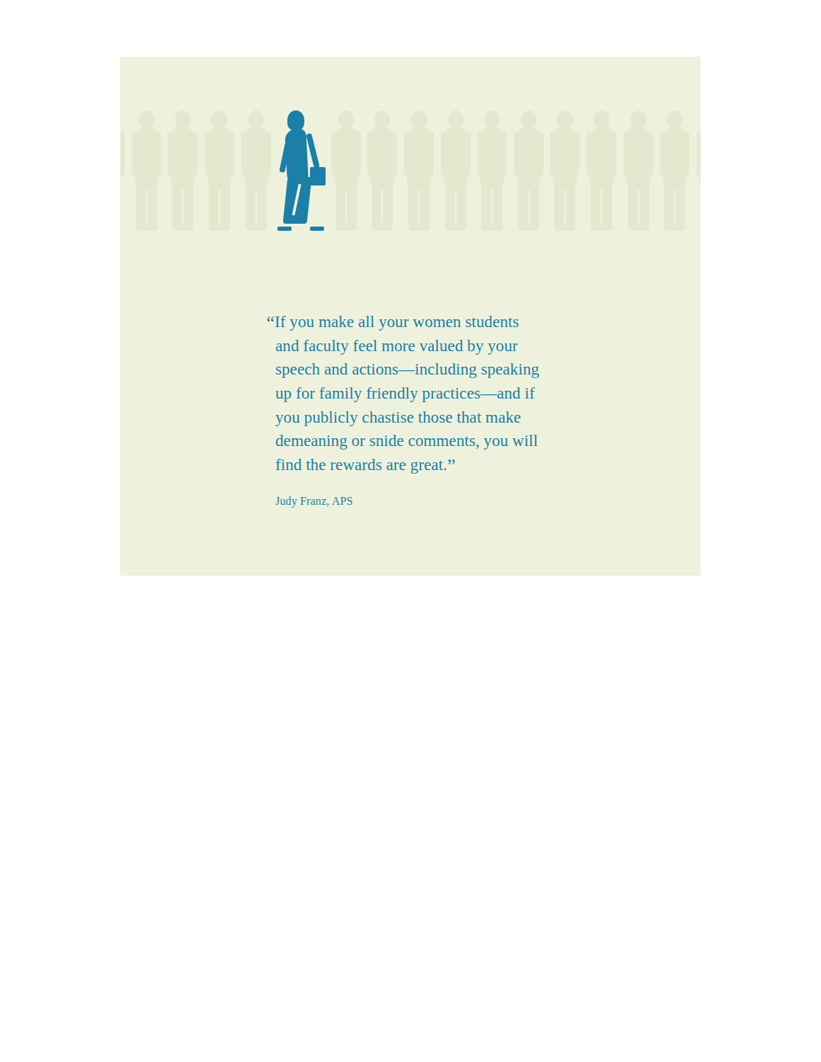“If you make all your women students and faculty feel more valued by your speech and actions—including speaking up for family friendly practices—and if you publicly chastise those that make demeaning or snide comments, you will find the rewards are great.”
Judy Franz, APS